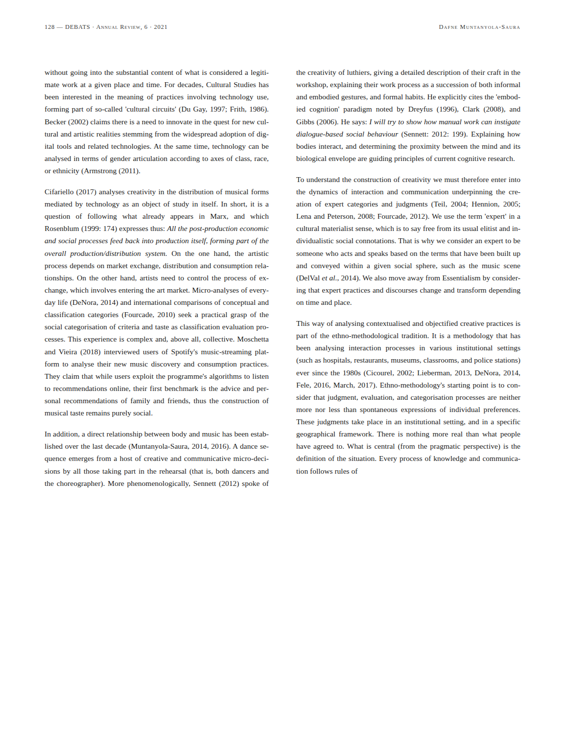128 — DEBATS · Annual Review, 6 · 2021
Dafne Muntanyola-Saura
without going into the substantial content of what is considered a legitimate work at a given place and time. For decades, Cultural Studies has been interested in the meaning of practices involving technology use, forming part of so-called 'cultural circuits' (Du Gay, 1997; Frith, 1986). Becker (2002) claims there is a need to innovate in the quest for new cultural and artistic realities stemming from the widespread adoption of digital tools and related technologies. At the same time, technology can be analysed in terms of gender articulation according to axes of class, race, or ethnicity (Armstrong (2011).
Cifariello (2017) analyses creativity in the distribution of musical forms mediated by technology as an object of study in itself. In short, it is a question of following what already appears in Marx, and which Rosenblum (1999: 174) expresses thus: All the post-production economic and social processes feed back into production itself, forming part of the overall production/distribution system. On the one hand, the artistic process depends on market exchange, distribution and consumption relationships. On the other hand, artists need to control the process of exchange, which involves entering the art market. Micro-analyses of everyday life (DeNora, 2014) and international comparisons of conceptual and classification categories (Fourcade, 2010) seek a practical grasp of the social categorisation of criteria and taste as classification evaluation processes. This experience is complex and, above all, collective. Moschetta and Vieira (2018) interviewed users of Spotify's music-streaming platform to analyse their new music discovery and consumption practices. They claim that while users exploit the programme's algorithms to listen to recommendations online, their first benchmark is the advice and personal recommendations of family and friends, thus the construction of musical taste remains purely social.
In addition, a direct relationship between body and music has been established over the last decade (Muntanyola-Saura, 2014, 2016). A dance sequence emerges from a host of creative and communicative micro-decisions by all those taking part in the rehearsal (that is, both dancers and the choreographer). More phenomenologically, Sennett (2012) spoke of the creativity of luthiers, giving a detailed description of their craft in the workshop, explaining their work process as a succession of both informal and embodied gestures, and formal habits. He explicitly cites the 'embodied cognition' paradigm noted by Dreyfus (1996), Clark (2008), and Gibbs (2006). He says: I will try to show how manual work can instigate dialogue-based social behaviour (Sennett: 2012: 199). Explaining how bodies interact, and determining the proximity between the mind and its biological envelope are guiding principles of current cognitive research.
To understand the construction of creativity we must therefore enter into the dynamics of interaction and communication underpinning the creation of expert categories and judgments (Teil, 2004; Hennion, 2005; Lena and Peterson, 2008; Fourcade, 2012). We use the term 'expert' in a cultural materialist sense, which is to say free from its usual elitist and individualistic social connotations. That is why we consider an expert to be someone who acts and speaks based on the terms that have been built up and conveyed within a given social sphere, such as the music scene (DelVal et al., 2014). We also move away from Essentialism by considering that expert practices and discourses change and transform depending on time and place.
This way of analysing contextualised and objectified creative practices is part of the ethno-methodological tradition. It is a methodology that has been analysing interaction processes in various institutional settings (such as hospitals, restaurants, museums, classrooms, and police stations) ever since the 1980s (Cicourel, 2002; Lieberman, 2013, DeNora, 2014, Fele, 2016, March, 2017). Ethno-methodology's starting point is to consider that judgment, evaluation, and categorisation processes are neither more nor less than spontaneous expressions of individual preferences. These judgments take place in an institutional setting, and in a specific geographical framework. There is nothing more real than what people have agreed to. What is central (from the pragmatic perspective) is the definition of the situation. Every process of knowledge and communication follows rules of